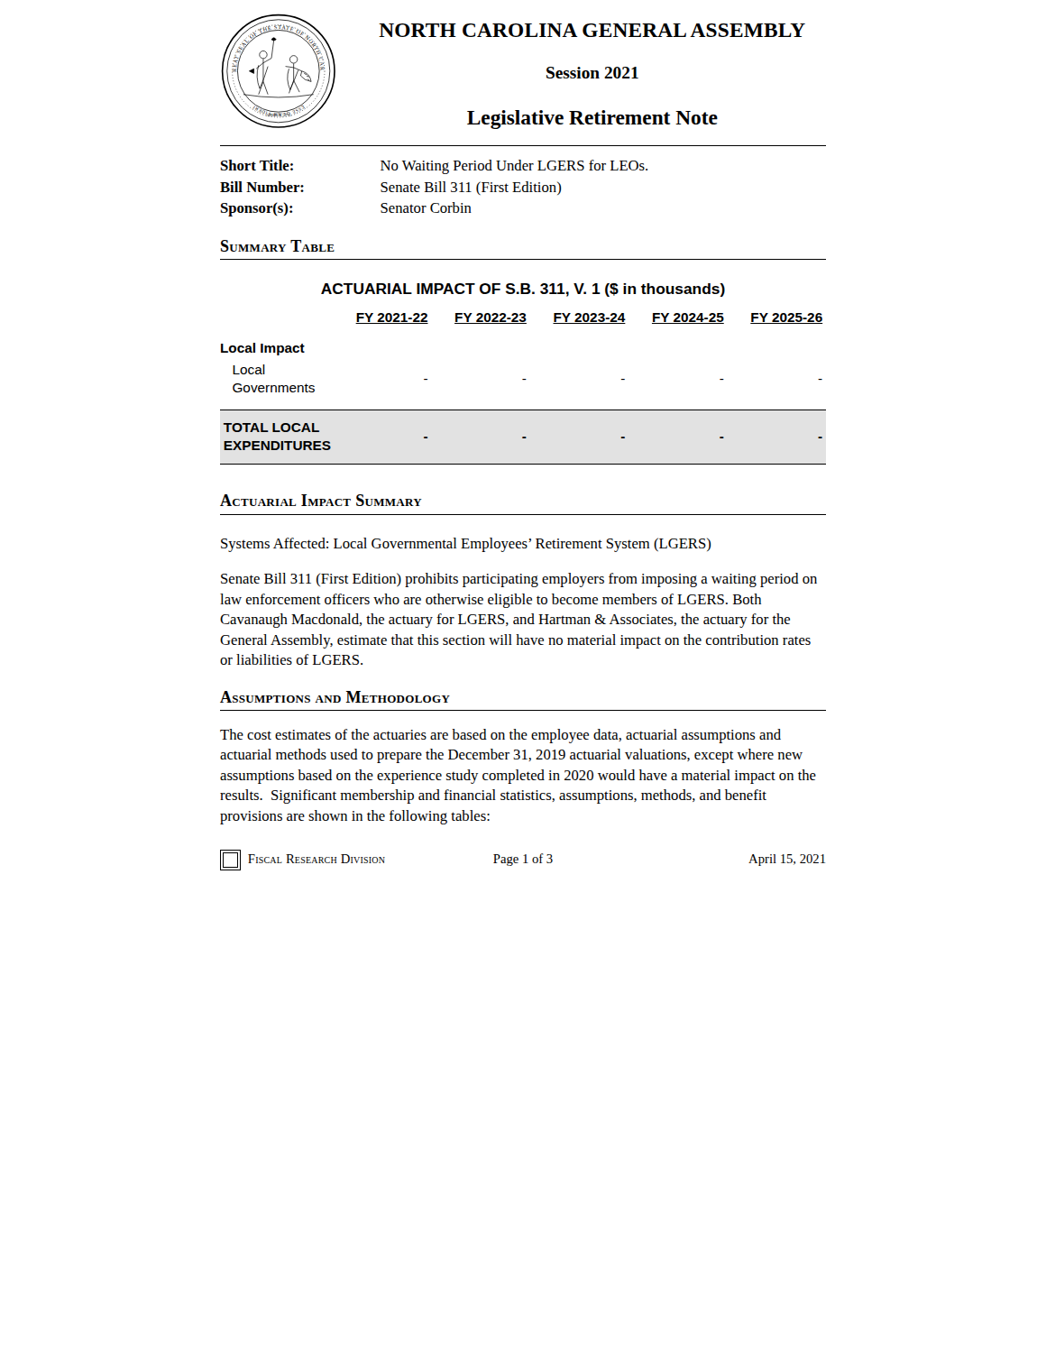THE GREAT SEAL OF THE STATE OF NORTH CAROLINA ESSE QUAM VIDERI APRIL 20, 1775
NORTH CAROLINA GENERAL ASSEMBLY
Session 2021
Legislative Retirement Note
| Short Title: | No Waiting Period Under LGERS for LEOs. |
| Bill Number: | Senate Bill 311 (First Edition) |
| Sponsor(s): | Senator Corbin |
Summary Table
ACTUARIAL IMPACT OF S.B. 311, V. 1 ($ in thousands)
| | FY 2021-22 | FY 2022-23 | FY 2023-24 | FY 2024-25 | FY 2025-26 |
| --- | --- | --- | --- | --- | --- |
| Local Impact | | | | | |
| Local Governments | - | - | - | - | - |
| TOTAL LOCAL EXPENDITURES | - | - | - | - | - |
Actuarial Impact Summary
Systems Affected: Local Governmental Employees’ Retirement System (LGERS)
Senate Bill 311 (First Edition) prohibits participating employers from imposing a waiting period on law enforcement officers who are otherwise eligible to become members of LGERS. Both Cavanaugh Macdonald, the actuary for LGERS, and Hartman & Associates, the actuary for the General Assembly, estimate that this section will have no material impact on the contribution rates or liabilities of LGERS.
Assumptions and Methodology
The cost estimates of the actuaries are based on the employee data, actuarial assumptions and actuarial methods used to prepare the December 31, 2019 actuarial valuations, except where new assumptions based on the experience study completed in 2020 would have a material impact on the results. Significant membership and financial statistics, assumptions, methods, and benefit provisions are shown in the following tables:
Fiscal Research Division
Page 1 of 3
April 15, 2021